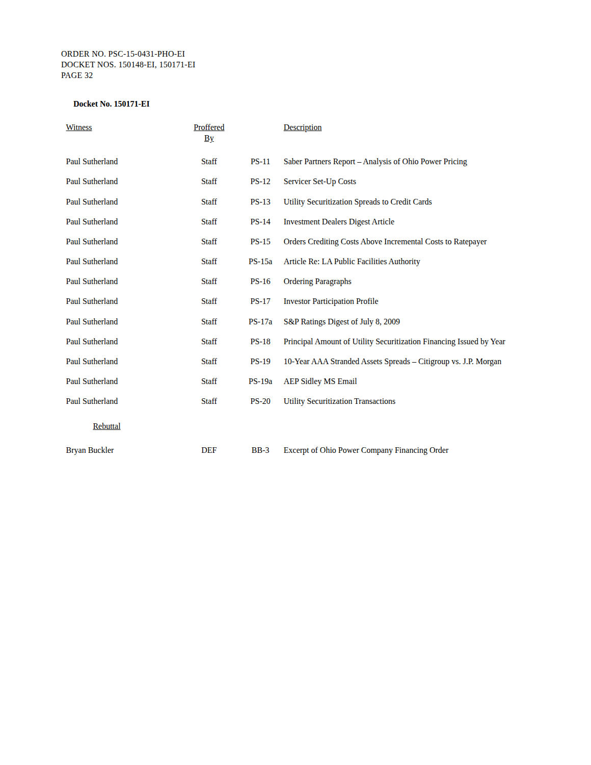ORDER NO. PSC-15-0431-PHO-EI
DOCKET NOS. 150148-EI, 150171-EI
PAGE 32
Docket No. 150171-EI
| Witness | Proffered By | | Description |
| --- | --- | --- | --- |
| Paul Sutherland | Staff | PS-11 | Saber Partners Report – Analysis of Ohio Power Pricing |
| Paul Sutherland | Staff | PS-12 | Servicer Set-Up Costs |
| Paul Sutherland | Staff | PS-13 | Utility Securitization Spreads to Credit Cards |
| Paul Sutherland | Staff | PS-14 | Investment Dealers Digest Article |
| Paul Sutherland | Staff | PS-15 | Orders Crediting Costs Above Incremental Costs to Ratepayer |
| Paul Sutherland | Staff | PS-15a | Article Re: LA Public Facilities Authority |
| Paul Sutherland | Staff | PS-16 | Ordering Paragraphs |
| Paul Sutherland | Staff | PS-17 | Investor Participation Profile |
| Paul Sutherland | Staff | PS-17a | S&P Ratings Digest of July 8, 2009 |
| Paul Sutherland | Staff | PS-18 | Principal Amount of Utility Securitization Financing Issued by Year |
| Paul Sutherland | Staff | PS-19 | 10-Year AAA Stranded Assets Spreads – Citigroup vs. J.P. Morgan |
| Paul Sutherland | Staff | PS-19a | AEP Sidley MS Email |
| Paul Sutherland | Staff | PS-20 | Utility Securitization Transactions |
| Rebuttal |
| Bryan Buckler | DEF | BB-3 | Excerpt of Ohio Power Company Financing Order |